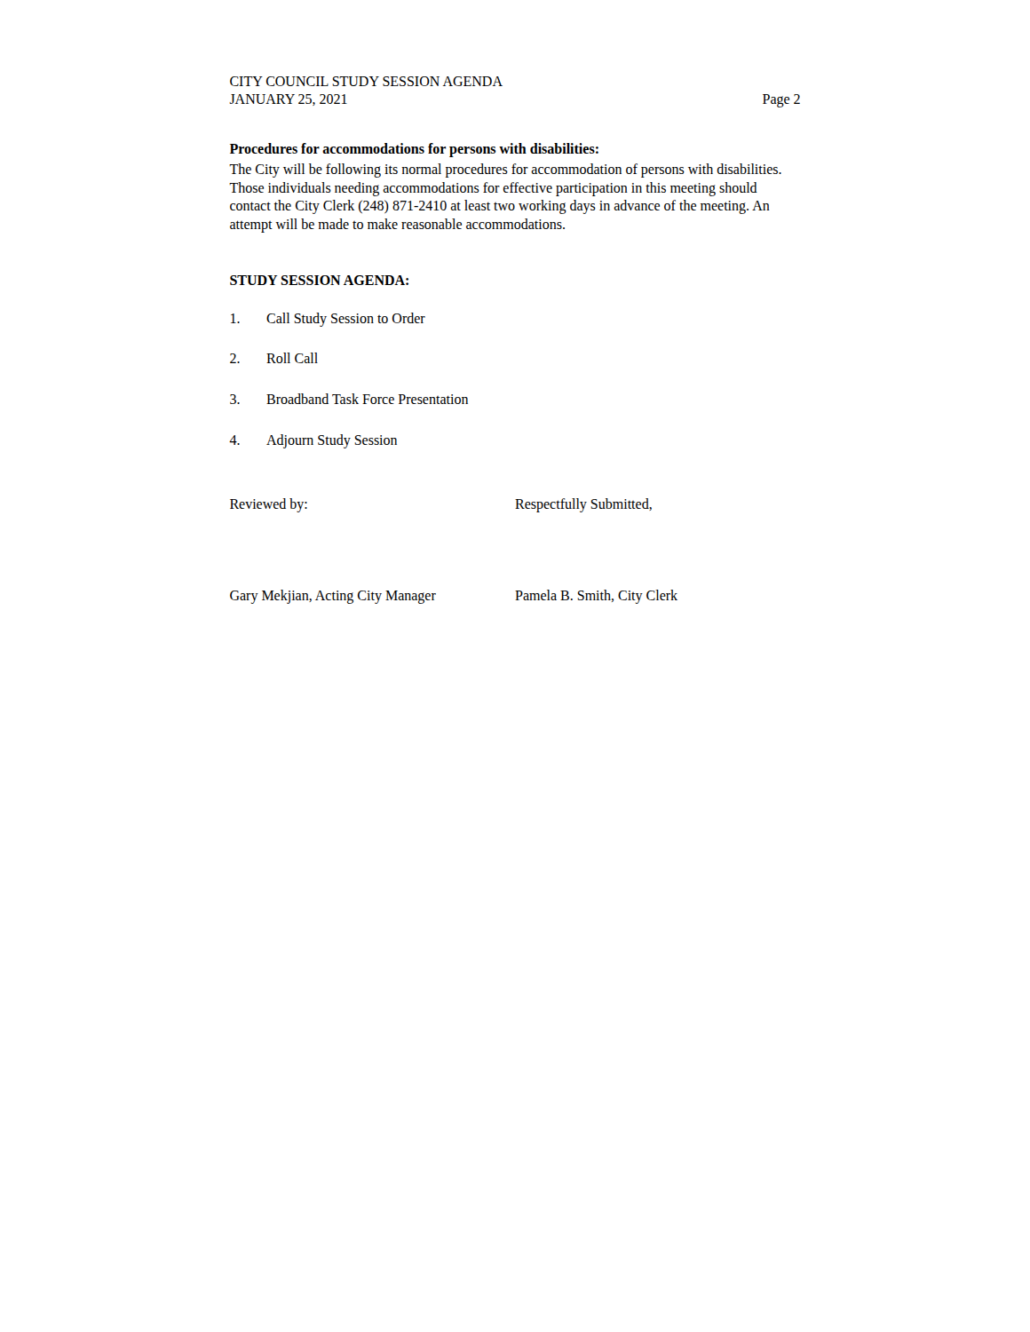CITY COUNCIL STUDY SESSION AGENDA
JANUARY 25, 2021 Page 2
Procedures for accommodations for persons with disabilities:
The City will be following its normal procedures for accommodation of persons with disabilities. Those individuals needing accommodations for effective participation in this meeting should contact the City Clerk (248) 871-2410 at least two working days in advance of the meeting. An attempt will be made to make reasonable accommodations.
STUDY SESSION AGENDA:
Call Study Session to Order
Roll Call
Broadband Task Force Presentation
Adjourn Study Session
| Reviewed by: | Respectfully Submitted, |
| Gary Mekjian, Acting City Manager | Pamela B. Smith, City Clerk |